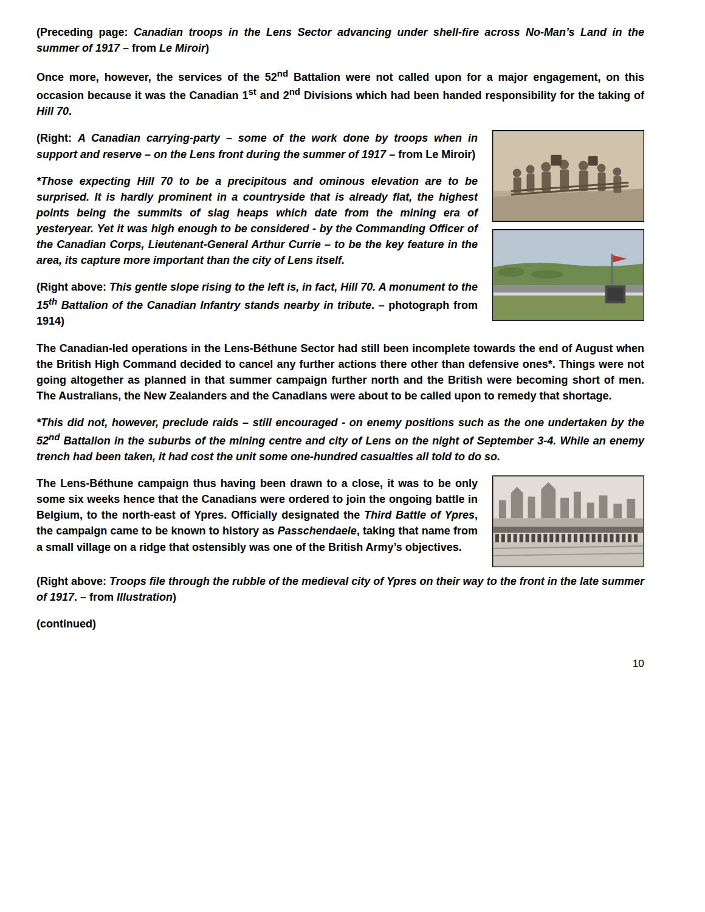(Preceding page: Canadian troops in the Lens Sector advancing under shell-fire across No-Man’s Land in the summer of 1917 – from Le Miroir)
Once more, however, the services of the 52nd Battalion were not called upon for a major engagement, on this occasion because it was the Canadian 1st and 2nd Divisions which had been handed responsibility for the taking of Hill 70.
(Right: A Canadian carrying-party – some of the work done by troops when in support and reserve – on the Lens front during the summer of 1917 – from Le Miroir)
*Those expecting Hill 70 to be a precipitous and ominous elevation are to be surprised. It is hardly prominent in a countryside that is already flat, the highest points being the summits of slag heaps which date from the mining era of yesteryear. Yet it was high enough to be considered - by the Commanding Officer of the Canadian Corps, Lieutenant-General Arthur Currie – to be the key feature in the area, its capture more important than the city of Lens itself.
(Right above: This gentle slope rising to the left is, in fact, Hill 70. A monument to the 15th Battalion of the Canadian Infantry stands nearby in tribute. – photograph from 1914)
The Canadian-led operations in the Lens-Béthune Sector had still been incomplete towards the end of August when the British High Command decided to cancel any further actions there other than defensive ones*. Things were not going altogether as planned in that summer campaign further north and the British were becoming short of men. The Australians, the New Zealanders and the Canadians were about to be called upon to remedy that shortage.
*This did not, however, preclude raids – still encouraged - on enemy positions such as the one undertaken by the 52nd Battalion in the suburbs of the mining centre and city of Lens on the night of September 3-4. While an enemy trench had been taken, it had cost the unit some one-hundred casualties all told to do so.
The Lens-Béthune campaign thus having been drawn to a close, it was to be only some six weeks hence that the Canadians were ordered to join the ongoing battle in Belgium, to the north-east of Ypres. Officially designated the Third Battle of Ypres, the campaign came to be known to history as Passchendaele, taking that name from a small village on a ridge that ostensibly was one of the British Army’s objectives.
(Right above: Troops file through the rubble of the medieval city of Ypres on their way to the front in the late summer of 1917. – from Illustration)
(continued)
10